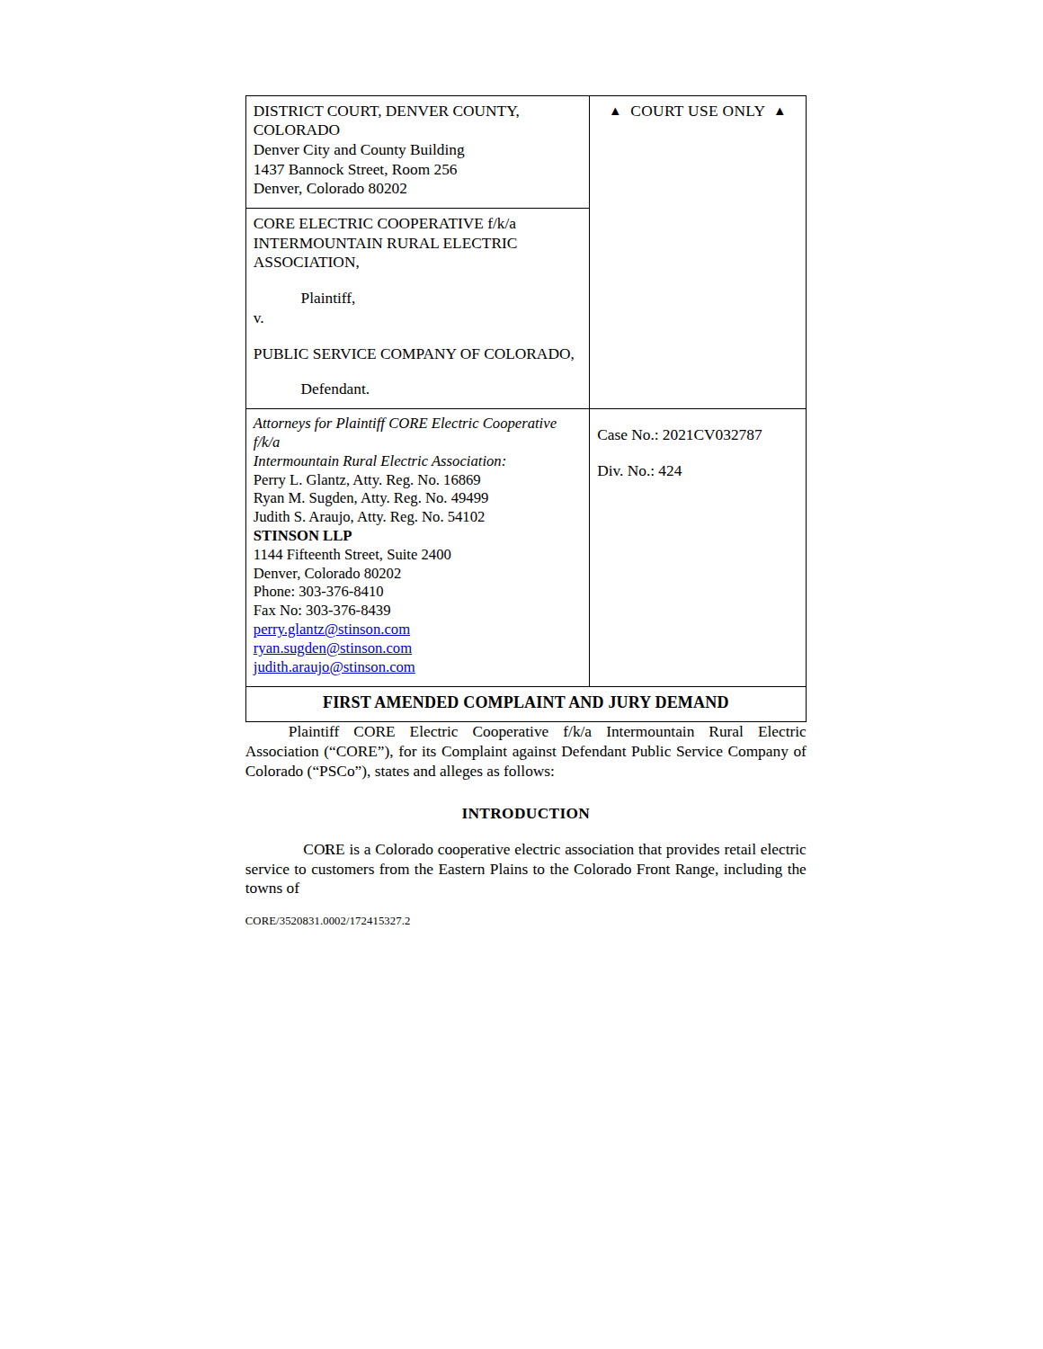| DISTRICT COURT, DENVER COUNTY, COLORADO Denver City and County Building 1437 Bannock Street, Room 256 Denver, Colorado 80202 | ▲ COURT USE ONLY ▲ |
| CORE ELECTRIC COOPERATIVE f/k/a INTERMOUNTAIN RURAL ELECTRIC ASSOCIATION, Plaintiff, v. PUBLIC SERVICE COMPANY OF COLORADO, Defendant. |
| Attorneys for Plaintiff CORE Electric Cooperative f/k/a Intermountain Rural Electric Association: Perry L. Glantz, Atty. Reg. No. 16869 Ryan M. Sugden, Atty. Reg. No. 49499 Judith S. Araujo, Atty. Reg. No. 54102 STINSON LLP 1144 Fifteenth Street, Suite 2400 Denver, Colorado 80202 Phone: 303-376-8410 Fax No: 303-376-8439 perry.glantz@stinson.com ryan.sugden@stinson.com judith.araujo@stinson.com | Case No.: 2021CV032787 Div. No.: 424 |
| FIRST AMENDED COMPLAINT AND JURY DEMAND |
Plaintiff CORE Electric Cooperative f/k/a Intermountain Rural Electric Association (“CORE”), for its Complaint against Defendant Public Service Company of Colorado (“PSCo”), states and alleges as follows:
INTRODUCTION
1. CORE is a Colorado cooperative electric association that provides retail electric service to customers from the Eastern Plains to the Colorado Front Range, including the towns of
CORE/3520831.0002/172415327.2